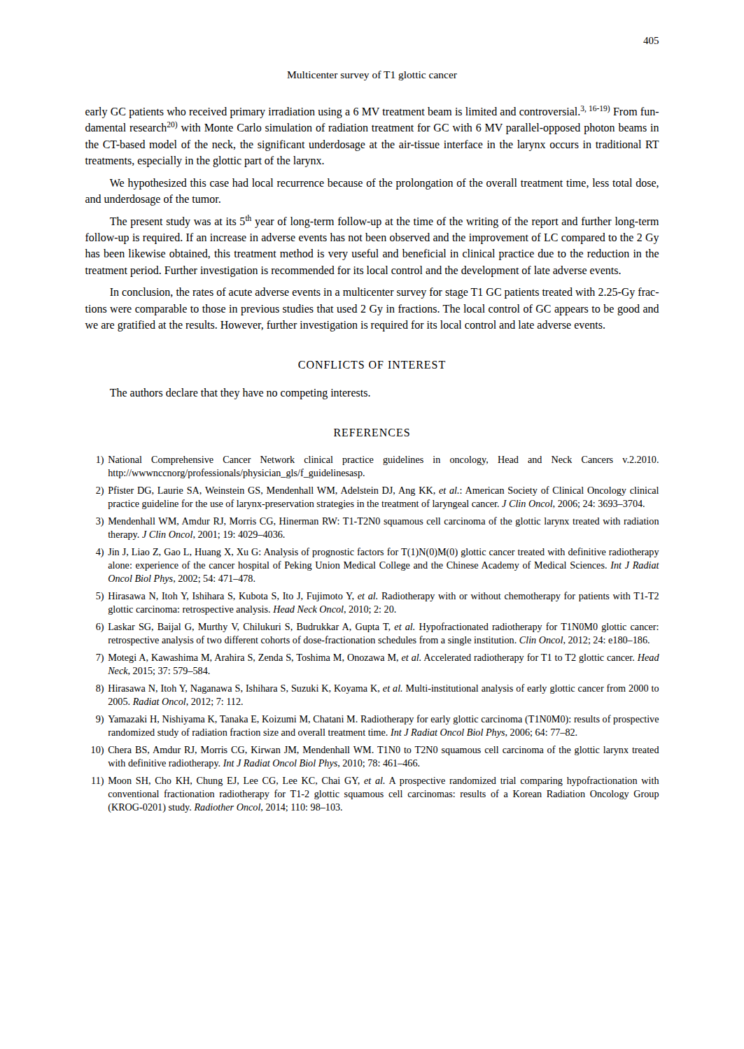405
Multicenter survey of T1 glottic cancer
early GC patients who received primary irradiation using a 6 MV treatment beam is limited and controversial.3, 16-19) From fundamental research20) with Monte Carlo simulation of radiation treatment for GC with 6 MV parallel-opposed photon beams in the CT-based model of the neck, the significant underdosage at the air-tissue interface in the larynx occurs in traditional RT treatments, especially in the glottic part of the larynx.
We hypothesized this case had local recurrence because of the prolongation of the overall treatment time, less total dose, and underdosage of the tumor.
The present study was at its 5th year of long-term follow-up at the time of the writing of the report and further long-term follow-up is required. If an increase in adverse events has not been observed and the improvement of LC compared to the 2 Gy has been likewise obtained, this treatment method is very useful and beneficial in clinical practice due to the reduction in the treatment period. Further investigation is recommended for its local control and the development of late adverse events.
In conclusion, the rates of acute adverse events in a multicenter survey for stage T1 GC patients treated with 2.25-Gy fractions were comparable to those in previous studies that used 2 Gy in fractions. The local control of GC appears to be good and we are gratified at the results. However, further investigation is required for its local control and late adverse events.
CONFLICTS OF INTEREST
The authors declare that they have no competing interests.
REFERENCES
1) National Comprehensive Cancer Network clinical practice guidelines in oncology, Head and Neck Cancers v.2.2010. http://wwwnccnorg/professionals/physician_gls/f_guidelinesasp.
2) Pfister DG, Laurie SA, Weinstein GS, Mendenhall WM, Adelstein DJ, Ang KK, et al.: American Society of Clinical Oncology clinical practice guideline for the use of larynx-preservation strategies in the treatment of laryngeal cancer. J Clin Oncol, 2006; 24: 3693–3704.
3) Mendenhall WM, Amdur RJ, Morris CG, Hinerman RW: T1-T2N0 squamous cell carcinoma of the glottic larynx treated with radiation therapy. J Clin Oncol, 2001; 19: 4029–4036.
4) Jin J, Liao Z, Gao L, Huang X, Xu G: Analysis of prognostic factors for T(1)N(0)M(0) glottic cancer treated with definitive radiotherapy alone: experience of the cancer hospital of Peking Union Medical College and the Chinese Academy of Medical Sciences. Int J Radiat Oncol Biol Phys, 2002; 54: 471–478.
5) Hirasawa N, Itoh Y, Ishihara S, Kubota S, Ito J, Fujimoto Y, et al. Radiotherapy with or without chemotherapy for patients with T1-T2 glottic carcinoma: retrospective analysis. Head Neck Oncol, 2010; 2: 20.
6) Laskar SG, Baijal G, Murthy V, Chilukuri S, Budrukkar A, Gupta T, et al. Hypofractionated radiotherapy for T1N0M0 glottic cancer: retrospective analysis of two different cohorts of dose-fractionation schedules from a single institution. Clin Oncol, 2012; 24: e180–186.
7) Motegi A, Kawashima M, Arahira S, Zenda S, Toshima M, Onozawa M, et al. Accelerated radiotherapy for T1 to T2 glottic cancer. Head Neck, 2015; 37: 579–584.
8) Hirasawa N, Itoh Y, Naganawa S, Ishihara S, Suzuki K, Koyama K, et al. Multi-institutional analysis of early glottic cancer from 2000 to 2005. Radiat Oncol, 2012; 7: 112.
9) Yamazaki H, Nishiyama K, Tanaka E, Koizumi M, Chatani M. Radiotherapy for early glottic carcinoma (T1N0M0): results of prospective randomized study of radiation fraction size and overall treatment time. Int J Radiat Oncol Biol Phys, 2006; 64: 77–82.
10) Chera BS, Amdur RJ, Morris CG, Kirwan JM, Mendenhall WM. T1N0 to T2N0 squamous cell carcinoma of the glottic larynx treated with definitive radiotherapy. Int J Radiat Oncol Biol Phys, 2010; 78: 461–466.
11) Moon SH, Cho KH, Chung EJ, Lee CG, Lee KC, Chai GY, et al. A prospective randomized trial comparing hypofractionation with conventional fractionation radiotherapy for T1-2 glottic squamous cell carcinomas: results of a Korean Radiation Oncology Group (KROG-0201) study. Radiother Oncol, 2014; 110: 98–103.